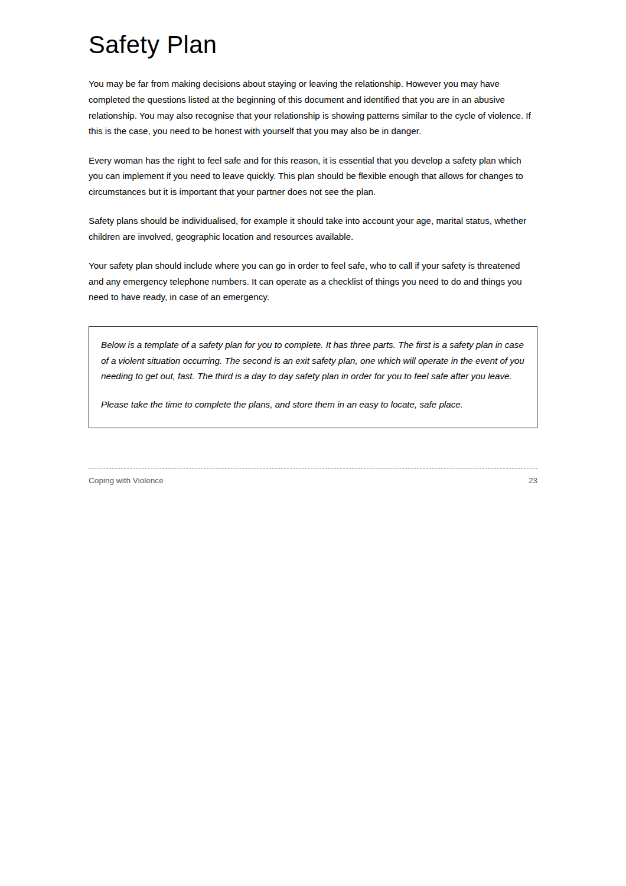Safety Plan
You may be far from making decisions about staying or leaving the relationship. However you may have completed the questions listed at the beginning of this document and identified that you are in an abusive relationship. You may also recognise that your relationship is showing patterns similar to the cycle of violence. If this is the case, you need to be honest with yourself that you may also be in danger.
Every woman has the right to feel safe and for this reason, it is essential that you develop a safety plan which you can implement if you need to leave quickly. This plan should be flexible enough that allows for changes to circumstances but it is important that your partner does not see the plan.
Safety plans should be individualised, for example it should take into account your age, marital status, whether children are involved, geographic location and resources available.
Your safety plan should include where you can go in order to feel safe, who to call if your safety is threatened and any emergency telephone numbers. It can operate as a checklist of things you need to do and things you need to have ready, in case of an emergency.
Below is a template of a safety plan for you to complete. It has three parts. The first is a safety plan in case of a violent situation occurring. The second is an exit safety plan, one which will operate in the event of you needing to get out, fast. The third is a day to day safety plan in order for you to feel safe after you leave.
Please take the time to complete the plans, and store them in an easy to locate, safe place.
Coping with Violence 23